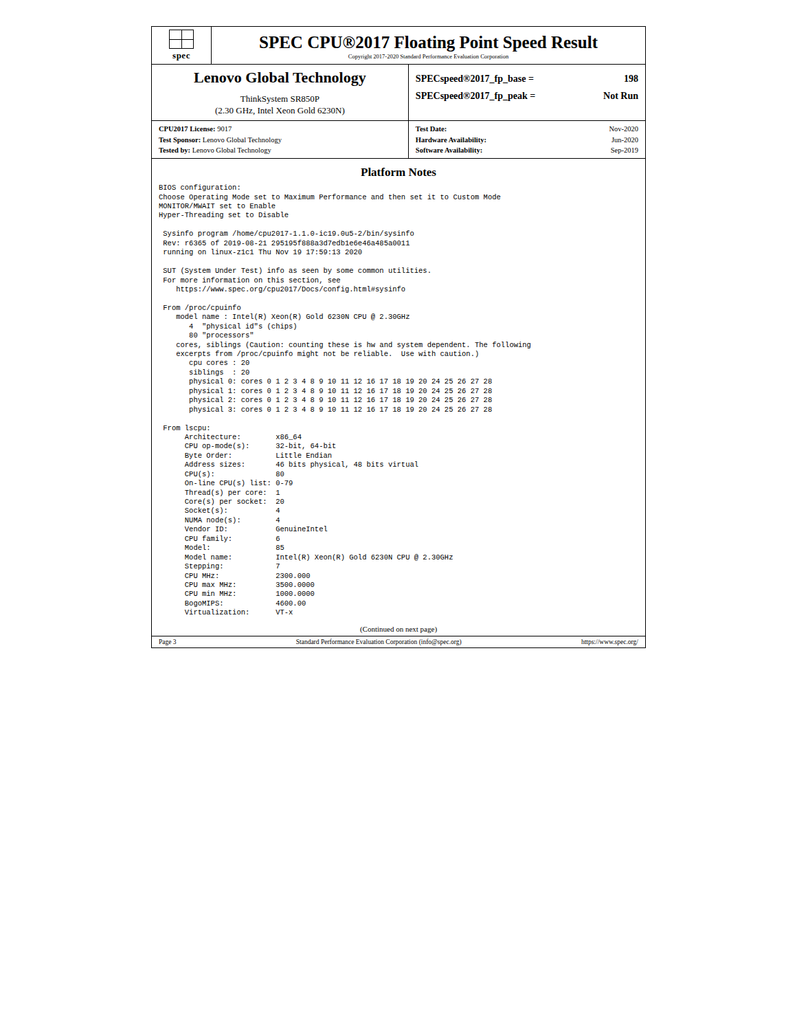spec
SPEC CPU®2017 Floating Point Speed Result
Copyright 2017-2020 Standard Performance Evaluation Corporation
Lenovo Global Technology
ThinkSystem SR850P
(2.30 GHz, Intel Xeon Gold 6230N)
SPECspeed®2017_fp_base = 198
SPECspeed®2017_fp_peak = Not Run
CPU2017 License: 9017
Test Sponsor: Lenovo Global Technology
Tested by: Lenovo Global Technology
Test Date: Nov-2020
Hardware Availability: Jun-2020
Software Availability: Sep-2019
Platform Notes
BIOS configuration:
Choose Operating Mode set to Maximum Performance and then set it to Custom Mode
MONITOR/MWAIT set to Enable
Hyper-Threading set to Disable

 Sysinfo program /home/cpu2017-1.1.0-ic19.0u5-2/bin/sysinfo
 Rev: r6365 of 2019-08-21 295195f888a3d7edb1e6e46a485a0011
 running on linux-z1c1 Thu Nov 19 17:59:13 2020

 SUT (System Under Test) info as seen by some common utilities.
 For more information on this section, see
    https://www.spec.org/cpu2017/Docs/config.html#sysinfo

 From /proc/cpuinfo
    model name : Intel(R) Xeon(R) Gold 6230N CPU @ 2.30GHz
       4  "physical id"s (chips)
       80 "processors"
    cores, siblings (Caution: counting these is hw and system dependent. The following
    excerpts from /proc/cpuinfo might not be reliable.  Use with caution.)
       cpu cores : 20
       siblings  : 20
       physical 0: cores 0 1 2 3 4 8 9 10 11 12 16 17 18 19 20 24 25 26 27 28
       physical 1: cores 0 1 2 3 4 8 9 10 11 12 16 17 18 19 20 24 25 26 27 28
       physical 2: cores 0 1 2 3 4 8 9 10 11 12 16 17 18 19 20 24 25 26 27 28
       physical 3: cores 0 1 2 3 4 8 9 10 11 12 16 17 18 19 20 24 25 26 27 28

 From lscpu:
      Architecture:        x86_64
      CPU op-mode(s):      32-bit, 64-bit
      Byte Order:          Little Endian
      Address sizes:       46 bits physical, 48 bits virtual
      CPU(s):              80
      On-line CPU(s) list: 0-79
      Thread(s) per core:  1
      Core(s) per socket:  20
      Socket(s):           4
      NUMA node(s):        4
      Vendor ID:           GenuineIntel
      CPU family:          6
      Model:               85
      Model name:          Intel(R) Xeon(R) Gold 6230N CPU @ 2.30GHz
      Stepping:            7
      CPU MHz:             2300.000
      CPU max MHz:         3500.0000
      CPU min MHz:         1000.0000
      BogoMIPS:            4600.00
      Virtualization:      VT-x
(Continued on next page)
Page 3
Standard Performance Evaluation Corporation (info@spec.org)
https://www.spec.org/